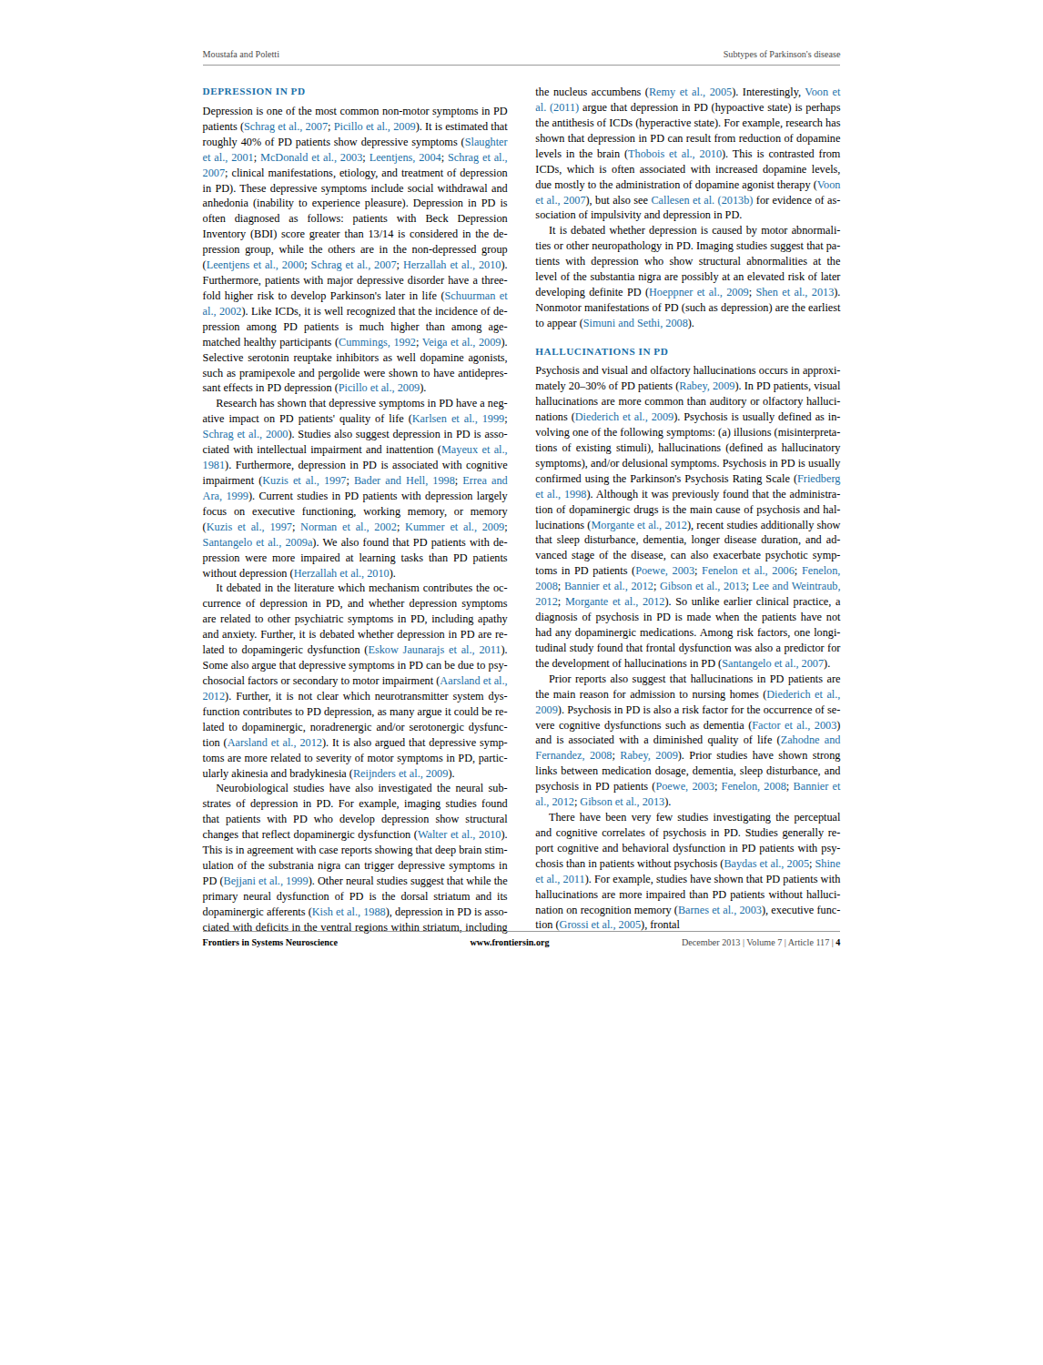Moustafa and Poletti Subtypes of Parkinson's disease
DEPRESSION IN PD
Depression is one of the most common non-motor symptoms in PD patients (Schrag et al., 2007; Picillo et al., 2009). It is estimated that roughly 40% of PD patients show depressive symptoms (Slaughter et al., 2001; McDonald et al., 2003; Leentjens, 2004; Schrag et al., 2007; clinical manifestations, etiology, and treatment of depression in PD). These depressive symptoms include social withdrawal and anhedonia (inability to experience pleasure). Depression in PD is often diagnosed as follows: patients with Beck Depression Inventory (BDI) score greater than 13/14 is considered in the depression group, while the others are in the non-depressed group (Leentjens et al., 2000; Schrag et al., 2007; Herzallah et al., 2010). Furthermore, patients with major depressive disorder have a threefold higher risk to develop Parkinson's later in life (Schuurman et al., 2002). Like ICDs, it is well recognized that the incidence of depression among PD patients is much higher than among age-matched healthy participants (Cummings, 1992; Veiga et al., 2009). Selective serotonin reuptake inhibitors as well dopamine agonists, such as pramipexole and pergolide were shown to have antidepressant effects in PD depression (Picillo et al., 2009).
Research has shown that depressive symptoms in PD have a negative impact on PD patients' quality of life (Karlsen et al., 1999; Schrag et al., 2000). Studies also suggest depression in PD is associated with intellectual impairment and inattention (Mayeux et al., 1981). Furthermore, depression in PD is associated with cognitive impairment (Kuzis et al., 1997; Bader and Hell, 1998; Errea and Ara, 1999). Current studies in PD patients with depression largely focus on executive functioning, working memory, or memory (Kuzis et al., 1997; Norman et al., 2002; Kummer et al., 2009; Santangelo et al., 2009a). We also found that PD patients with depression were more impaired at learning tasks than PD patients without depression (Herzallah et al., 2010).
It debated in the literature which mechanism contributes the occurrence of depression in PD, and whether depression symptoms are related to other psychiatric symptoms in PD, including apathy and anxiety. Further, it is debated whether depression in PD are related to dopamingeric dysfunction (Eskow Jaunarajs et al., 2011). Some also argue that depressive symptoms in PD can be due to psychosocial factors or secondary to motor impairment (Aarsland et al., 2012). Further, it is not clear which neurotransmitter system dysfunction contributes to PD depression, as many argue it could be related to dopaminergic, noradrenergic and/or serotonergic dysfunction (Aarsland et al., 2012). It is also argued that depressive symptoms are more related to severity of motor symptoms in PD, particularly akinesia and bradykinesia (Reijnders et al., 2009).
Neurobiological studies have also investigated the neural substrates of depression in PD. For example, imaging studies found that patients with PD who develop depression show structural changes that reflect dopaminergic dysfunction (Walter et al., 2010). This is in agreement with case reports showing that deep brain stimulation of the substrania nigra can trigger depressive symptoms in PD (Bejjani et al., 1999). Other neural studies suggest that while the primary neural dysfunction of PD is the dorsal striatum and its dopaminergic afferents (Kish et al., 1988), depression in PD is associated with deficits in the ventral regions within striatum, including the nucleus accumbens (Remy et al., 2005). Interestingly, Voon et al. (2011) argue that depression in PD (hypoactive state) is perhaps the antithesis of ICDs (hyperactive state). For example, research has shown that depression in PD can result from reduction of dopamine levels in the brain (Thobois et al., 2010). This is contrasted from ICDs, which is often associated with increased dopamine levels, due mostly to the administration of dopamine agonist therapy (Voon et al., 2007), but also see Callesen et al. (2013b) for evidence of association of impulsivity and depression in PD.
It is debated whether depression is caused by motor abnormalities or other neuropathology in PD. Imaging studies suggest that patients with depression who show structural abnormalities at the level of the substantia nigra are possibly at an elevated risk of later developing definite PD (Hoeppner et al., 2009; Shen et al., 2013). Nonmotor manifestations of PD (such as depression) are the earliest to appear (Simuni and Sethi, 2008).
HALLUCINATIONS IN PD
Psychosis and visual and olfactory hallucinations occurs in approximately 20–30% of PD patients (Rabey, 2009). In PD patients, visual hallucinations are more common than auditory or olfactory hallucinations (Diederich et al., 2009). Psychosis is usually defined as involving one of the following symptoms: (a) illusions (misinterpretations of existing stimuli), hallucinations (defined as hallucinatory symptoms), and/or delusional symptoms. Psychosis in PD is usually confirmed using the Parkinson's Psychosis Rating Scale (Friedberg et al., 1998). Although it was previously found that the administration of dopaminergic drugs is the main cause of psychosis and hallucinations (Morgante et al., 2012), recent studies additionally show that sleep disturbance, dementia, longer disease duration, and advanced stage of the disease, can also exacerbate psychotic symptoms in PD patients (Poewe, 2003; Fenelon et al., 2006; Fenelon, 2008; Bannier et al., 2012; Gibson et al., 2013; Lee and Weintraub, 2012; Morgante et al., 2012). So unlike earlier clinical practice, a diagnosis of psychosis in PD is made when the patients have not had any dopaminergic medications. Among risk factors, one longitudinal study found that frontal dysfunction was also a predictor for the development of hallucinations in PD (Santangelo et al., 2007).
Prior reports also suggest that hallucinations in PD patients are the main reason for admission to nursing homes (Diederich et al., 2009). Psychosis in PD is also a risk factor for the occurrence of severe cognitive dysfunctions such as dementia (Factor et al., 2003) and is associated with a diminished quality of life (Zahodne and Fernandez, 2008; Rabey, 2009). Prior studies have shown strong links between medication dosage, dementia, sleep disturbance, and psychosis in PD patients (Poewe, 2003; Fenelon, 2008; Bannier et al., 2012; Gibson et al., 2013).
There have been very few studies investigating the perceptual and cognitive correlates of psychosis in PD. Studies generally report cognitive and behavioral dysfunction in PD patients with psychosis than in patients without psychosis (Baydas et al., 2005; Shine et al., 2011). For example, studies have shown that PD patients with hallucinations are more impaired than PD patients without hallucination on recognition memory (Barnes et al., 2003), executive function (Grossi et al., 2005), frontal
Frontiers in Systems Neuroscience www.frontiersin.org December 2013 | Volume 7 | Article 117 | 4